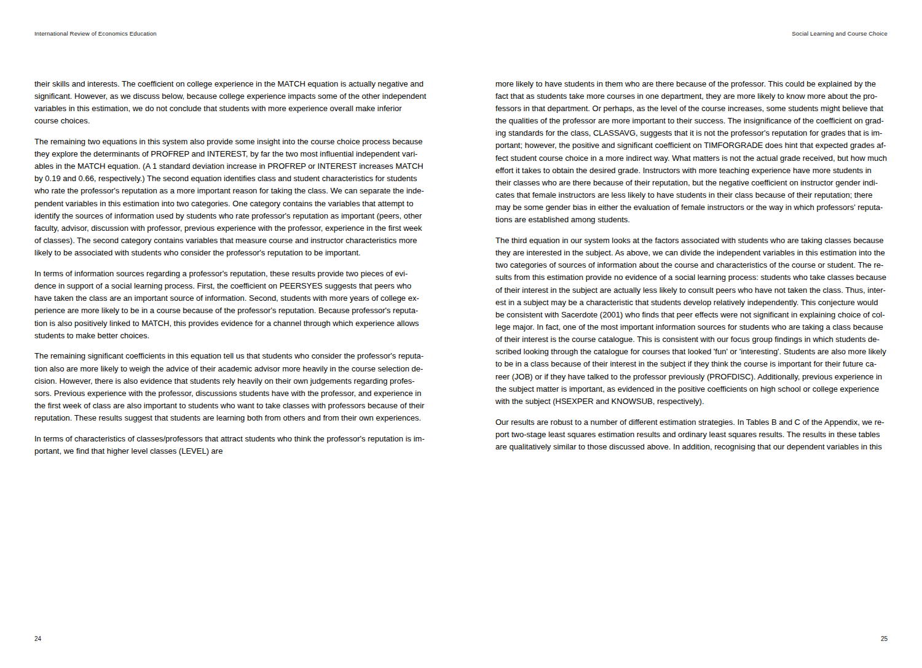International Review of Economics Education
their skills and interests. The coefficient on college experience in the MATCH equation is actually negative and significant. However, as we discuss below, because college experience impacts some of the other independent variables in this estimation, we do not conclude that students with more experience overall make inferior course choices.
The remaining two equations in this system also provide some insight into the course choice process because they explore the determinants of PROFREP and INTEREST, by far the two most influential independent variables in the MATCH equation. (A 1 standard deviation increase in PROFREP or INTEREST increases MATCH by 0.19 and 0.66, respectively.) The second equation identifies class and student characteristics for students who rate the professor's reputation as a more important reason for taking the class. We can separate the independent variables in this estimation into two categories. One category contains the variables that attempt to identify the sources of information used by students who rate professor's reputation as important (peers, other faculty, advisor, discussion with professor, previous experience with the professor, experience in the first week of classes). The second category contains variables that measure course and instructor characteristics more likely to be associated with students who consider the professor's reputation to be important.
In terms of information sources regarding a professor's reputation, these results provide two pieces of evidence in support of a social learning process. First, the coefficient on PEERSYES suggests that peers who have taken the class are an important source of information. Second, students with more years of college experience are more likely to be in a course because of the professor's reputation. Because professor's reputation is also positively linked to MATCH, this provides evidence for a channel through which experience allows students to make better choices.
The remaining significant coefficients in this equation tell us that students who consider the professor's reputation also are more likely to weigh the advice of their academic advisor more heavily in the course selection decision. However, there is also evidence that students rely heavily on their own judgements regarding professors. Previous experience with the professor, discussions students have with the professor, and experience in the first week of class are also important to students who want to take classes with professors because of their reputation. These results suggest that students are learning both from others and from their own experiences.
In terms of characteristics of classes/professors that attract students who think the professor's reputation is important, we find that higher level classes (LEVEL) are
24
Social Learning and Course Choice
more likely to have students in them who are there because of the professor. This could be explained by the fact that as students take more courses in one department, they are more likely to know more about the professors in that department. Or perhaps, as the level of the course increases, some students might believe that the qualities of the professor are more important to their success. The insignificance of the coefficient on grading standards for the class, CLASSAVG, suggests that it is not the professor's reputation for grades that is important; however, the positive and significant coefficient on TIMFORGRADE does hint that expected grades affect student course choice in a more indirect way. What matters is not the actual grade received, but how much effort it takes to obtain the desired grade. Instructors with more teaching experience have more students in their classes who are there because of their reputation, but the negative coefficient on instructor gender indicates that female instructors are less likely to have students in their class because of their reputation; there may be some gender bias in either the evaluation of female instructors or the way in which professors' reputations are established among students.
The third equation in our system looks at the factors associated with students who are taking classes because they are interested in the subject. As above, we can divide the independent variables in this estimation into the two categories of sources of information about the course and characteristics of the course or student. The results from this estimation provide no evidence of a social learning process: students who take classes because of their interest in the subject are actually less likely to consult peers who have not taken the class. Thus, interest in a subject may be a characteristic that students develop relatively independently. This conjecture would be consistent with Sacerdote (2001) who finds that peer effects were not significant in explaining choice of college major. In fact, one of the most important information sources for students who are taking a class because of their interest is the course catalogue. This is consistent with our focus group findings in which students described looking through the catalogue for courses that looked 'fun' or 'interesting'. Students are also more likely to be in a class because of their interest in the subject if they think the course is important for their future career (JOB) or if they have talked to the professor previously (PROFDISC). Additionally, previous experience in the subject matter is important, as evidenced in the positive coefficients on high school or college experience with the subject (HSEXPER and KNOWSUB, respectively).
Our results are robust to a number of different estimation strategies. In Tables B and C of the Appendix, we report two-stage least squares estimation results and ordinary least squares results. The results in these tables are qualitatively similar to those discussed above. In addition, recognising that our dependent variables in this
25